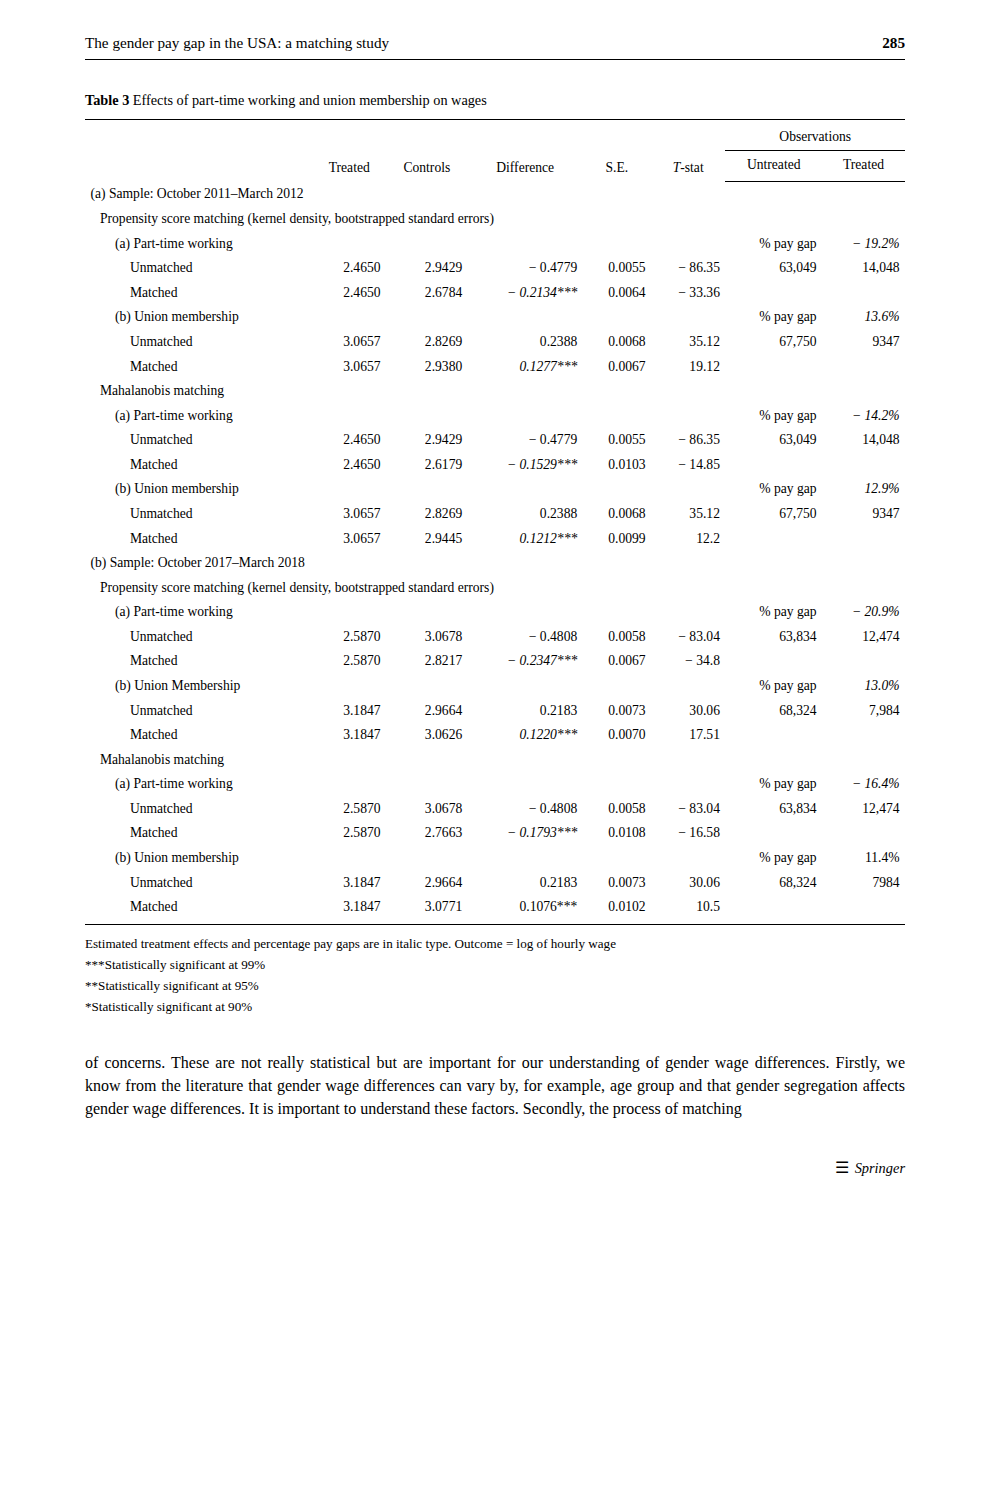The gender pay gap in the USA: a matching study 285
Table 3 Effects of part-time working and union membership on wages
| | Treated | Controls | Difference | S.E. | T -stat | Observations |
| --- | --- | --- | --- | --- | --- | --- |
| Untreated | Treated |
| (a) Sample: October 2011–March 2012 |
| Propensity score matching (kernel density, bootstrapped standard errors) |
| (a) Part-time working | | | | | | % pay gap | − 19.2% |
| Unmatched | 2.4650 | 2.9429 | − 0.4779 | 0.0055 | − 86.35 | 63,049 | 14,048 |
| Matched | 2.4650 | 2.6784 | − 0.2134*** | 0.0064 | − 33.36 | | |
| (b) Union membership | | | | | | % pay gap | 13.6% |
| Unmatched | 3.0657 | 2.8269 | 0.2388 | 0.0068 | 35.12 | 67,750 | 9347 |
| Matched | 3.0657 | 2.9380 | 0.1277*** | 0.0067 | 19.12 | | |
| Mahalanobis matching | | | | | | | |
| (a) Part-time working | | | | | | % pay gap | − 14.2% |
| Unmatched | 2.4650 | 2.9429 | − 0.4779 | 0.0055 | − 86.35 | 63,049 | 14,048 |
| Matched | 2.4650 | 2.6179 | − 0.1529*** | 0.0103 | − 14.85 | | |
| (b) Union membership | | | | | | % pay gap | 12.9% |
| Unmatched | 3.0657 | 2.8269 | 0.2388 | 0.0068 | 35.12 | 67,750 | 9347 |
| Matched | 3.0657 | 2.9445 | 0.1212*** | 0.0099 | 12.2 | | |
| (b) Sample: October 2017–March 2018 |
| Propensity score matching (kernel density, bootstrapped standard errors) |
| (a) Part-time working | | | | | | % pay gap | − 20.9% |
| Unmatched | 2.5870 | 3.0678 | − 0.4808 | 0.0058 | − 83.04 | 63,834 | 12,474 |
| Matched | 2.5870 | 2.8217 | − 0.2347*** | 0.0067 | − 34.8 | | |
| (b) Union Membership | | | | | | % pay gap | 13.0% |
| Unmatched | 3.1847 | 2.9664 | 0.2183 | 0.0073 | 30.06 | 68,324 | 7,984 |
| Matched | 3.1847 | 3.0626 | 0.1220*** | 0.0070 | 17.51 | | |
| Mahalanobis matching | | | | | | | |
| (a) Part-time working | | | | | | % pay gap | − 16.4% |
| Unmatched | 2.5870 | 3.0678 | − 0.4808 | 0.0058 | − 83.04 | 63,834 | 12,474 |
| Matched | 2.5870 | 2.7663 | − 0.1793*** | 0.0108 | − 16.58 | | |
| (b) Union membership | | | | | | % pay gap | 11.4% |
| Unmatched | 3.1847 | 2.9664 | 0.2183 | 0.0073 | 30.06 | 68,324 | 7984 |
| Matched | 3.1847 | 3.0771 | 0.1076*** | 0.0102 | 10.5 | | |
Estimated treatment effects and percentage pay gaps are in italic type. Outcome = log of hourly wage
***Statistically significant at 99%
**Statistically significant at 95%
*Statistically significant at 90%
of concerns. These are not really statistical but are important for our understanding of gender wage differences. Firstly, we know from the literature that gender wage differences can vary by, for example, age group and that gender segregation affects gender wage differences. It is important to understand these factors. Secondly, the process of matching
☰Springer